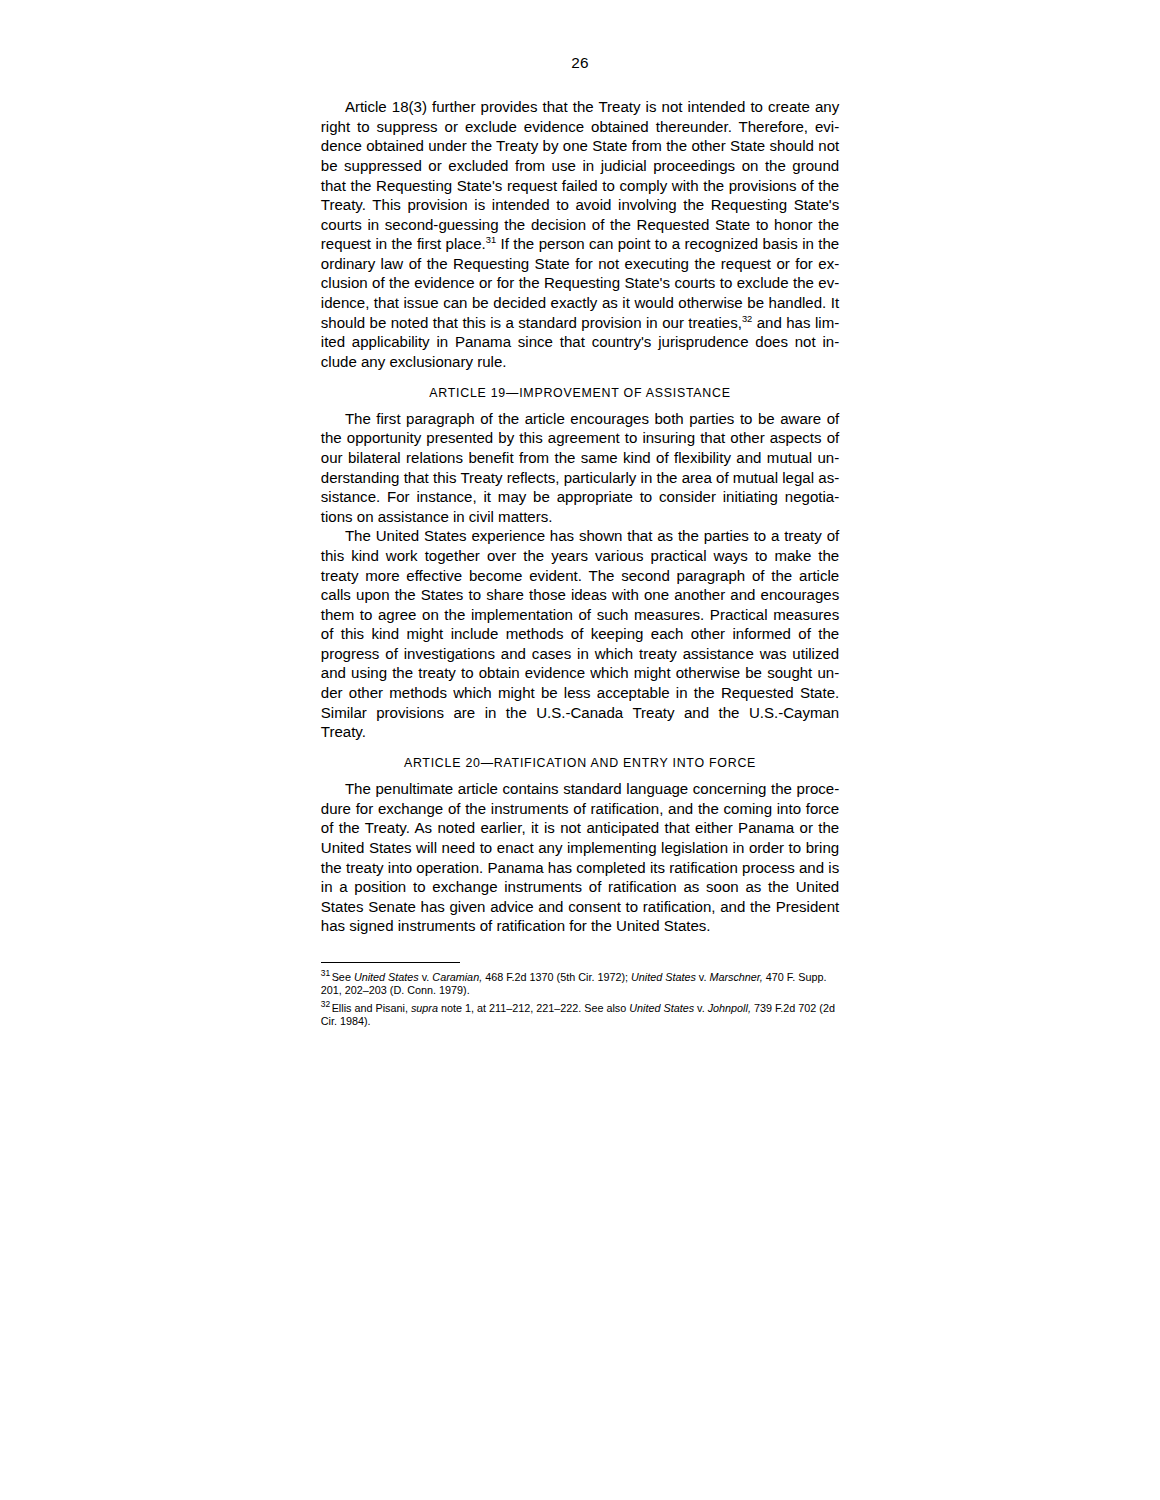26
Article 18(3) further provides that the Treaty is not intended to create any right to suppress or exclude evidence obtained thereunder. Therefore, evidence obtained under the Treaty by one State from the other State should not be suppressed or excluded from use in judicial proceedings on the ground that the Requesting State's request failed to comply with the provisions of the Treaty. This provision is intended to avoid involving the Requesting State's courts in second-guessing the decision of the Requested State to honor the request in the first place.31 If the person can point to a recognized basis in the ordinary law of the Requesting State for not executing the request or for exclusion of the evidence or for the Requesting State's courts to exclude the evidence, that issue can be decided exactly as it would otherwise be handled. It should be noted that this is a standard provision in our treaties,32 and has limited applicability in Panama since that country's jurisprudence does not include any exclusionary rule.
Article 19—Improvement of Assistance
The first paragraph of the article encourages both parties to be aware of the opportunity presented by this agreement to insuring that other aspects of our bilateral relations benefit from the same kind of flexibility and mutual understanding that this Treaty reflects, particularly in the area of mutual legal assistance. For instance, it may be appropriate to consider initiating negotiations on assistance in civil matters.
The United States experience has shown that as the parties to a treaty of this kind work together over the years various practical ways to make the treaty more effective become evident. The second paragraph of the article calls upon the States to share those ideas with one another and encourages them to agree on the implementation of such measures. Practical measures of this kind might include methods of keeping each other informed of the progress of investigations and cases in which treaty assistance was utilized and using the treaty to obtain evidence which might otherwise be sought under other methods which might be less acceptable in the Requested State. Similar provisions are in the U.S.-Canada Treaty and the U.S.-Cayman Treaty.
Article 20—Ratification and Entry Into Force
The penultimate article contains standard language concerning the procedure for exchange of the instruments of ratification, and the coming into force of the Treaty. As noted earlier, it is not anticipated that either Panama or the United States will need to enact any implementing legislation in order to bring the treaty into operation. Panama has completed its ratification process and is in a position to exchange instruments of ratification as soon as the United States Senate has given advice and consent to ratification, and the President has signed instruments of ratification for the United States.
31 See United States v. Caramian, 468 F.2d 1370 (5th Cir. 1972); United States v. Marschner, 470 F. Supp. 201, 202–203 (D. Conn. 1979).
32 Ellis and Pisani, supra note 1, at 211–212, 221–222. See also United States v. Johnpoll, 739 F.2d 702 (2d Cir. 1984).